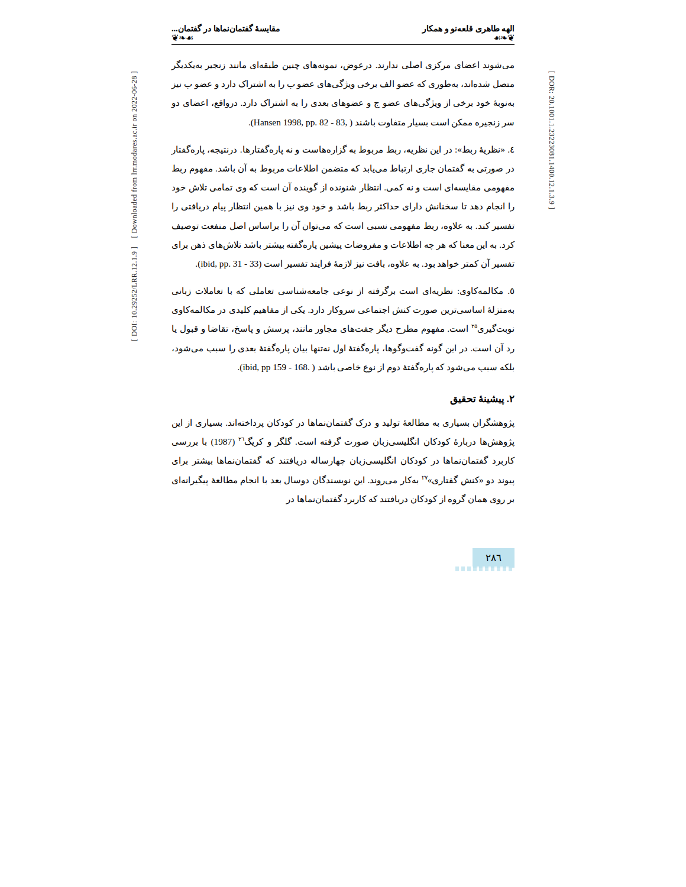[ DOI: 10.29252/LRR.12.1.9 ] [ Downloaded from lrr.modares.ac.ir on 2022-06-28 ]
[ DOR: 20.1001.1.23223081.1400.12.1.3.9 ]
الهه طاهری قلعه‌نو و همکار
مقایسهٔ گفتمان‌نماها در گفتمان...
❦❧☙ ☙❧❦
می‌شوند اعضای مرکزی اصلی ندارند. درعوض، نمونه‌های چنین طبقه‌ای مانند زنجیر به‌یکدیگر متصل شده‌اند، به‌طوری که عضو الف برخی ویژگی‌های عضو ب را به اشتراک دارد و عضو ب نیز به‌نوبهٔ خود برخی از ویژگی‌های عضو ج و عضوهای بعدی را به اشتراک دارد. درواقع، اعضای دو سر زنجیره ممکن است بسیار متفاوت باشند ( ,Hansen 1998, pp. 82 - 83).
٤. «نظریهٔ ربط»: در این نظریه، ربط مربوط به گزاره‌هاست و نه پاره‌گفتارها. درنتیجه، پاره‌گفتار در صورتی به گفتمان جاری ارتباط می‌یابد که متضمن اطلاعات مربوط به آن باشد. مفهوم ربط مفهومی مقایسه‌ای است و نه کمی. انتظار شنونده از گوینده آن است که وی تمامی تلاش خود را انجام دهد تا سخنانش دارای حداکثر ربط باشد و خود وی نیز با همین انتظار پیام دریافتی را تفسیر کند. به علاوه، ربط مفهومی نسبی است که می‌توان آن را براساس اصل منفعت توصیف کرد. به این معنا که هر چه اطلاعات و مفروضات پیشین پاره‌گفته بیشتر باشد تلاش‌های ذهن برای تفسیر آن کمتر خواهد بود. به علاوه، بافت نیز لازمهٔ فرایند تفسیر است (ibid, pp. 31 - 33).
٥. مکالمه‌کاوی: نظریه‌ای است برگرفته از نوعی جامعه‌شناسی تعاملی که با تعاملات زبانی به‌منزلهٔ اساسی‌ترین صورت کنش اجتماعی سروکار دارد. یکی از مفاهیم کلیدی در مکالمه‌کاوی نوبت‌گیری٢٥ است. مفهوم مطرح دیگر جفت‌های مجاور مانند، پرسش و پاسخ، تقاضا و قبول یا رد آن است. در این گونه گفت‌وگوها، پاره‌گفتهٔ اول نه‌تنها بیان پاره‌گفتهٔ بعدی را سبب می‌شود، بلکه سبب می‌شود که پاره‌گفتهٔ دوم از نوع خاصی باشد ( .ibid, pp 159 - 168).
٢. پیشینهٔ تحقیق
پژوهشگران بسیاری به مطالعهٔ تولید و درک گفتمان‌نماها در کودکان پرداخته‌اند. بسیاری از این پژوهش‌ها دربارهٔ کودکان انگلیسی‌زبان صورت گرفته است. گلگر و کریگ٢٦ (1987) با بررسی کاربرد گفتمان‌نماها در کودکان انگلیسی‌زبان چهارساله دریافتند که گفتمان‌نماها بیشتر برای پیوند دو «کنش گفتاری»٢٧ به‌کار می‌روند. این نویسندگان دوسال بعد با انجام مطالعهٔ پیگیرانه‌ای بر روی همان گروه از کودکان دریافتند که کاربرد گفتمان‌نماها در
٢٨٦